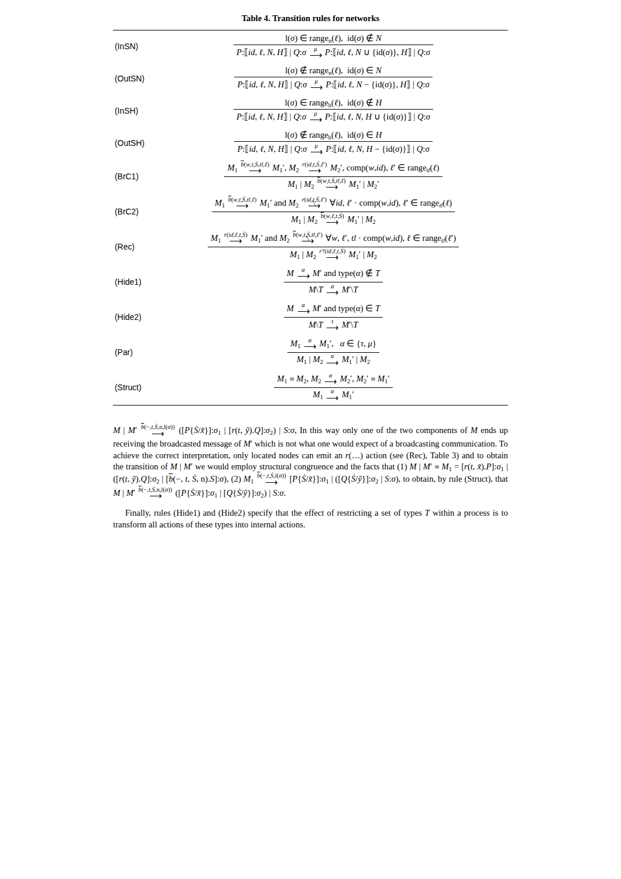Table 4. Transition rules for networks
| (InSN) | l( σ ) ∈ range n ( ℓ ), id( σ ) ∉ N P :⟦ id , ℓ , N , H ⟧ / Q : σ μ ⟶ P :⟦ id , ℓ , N ∪ {id( σ )}, H ⟧ / Q : σ |
| (OutSN) | l( σ ) ∉ range n ( ℓ ), id( σ ) ∈ N P :⟦ id , ℓ , N , H ⟧ / Q : σ μ ⟶ P :⟦ id , ℓ , N − {id( σ )}, H ⟧ / Q : σ |
| (InSH) | l( σ ) ∈ range h ( ℓ ), id( σ ) ∉ H P :⟦ id , ℓ , N , H ⟧ / Q : σ μ ⟶ P :⟦ id , ℓ , N , H ∪ {id( σ )}⟧ / Q : σ |
| (OutSH) | l( σ ) ∉ range h ( ℓ ), id( σ ) ∈ H P :⟦ id , ℓ , N , H ⟧ / Q : σ μ ⟶ P :⟦ id , ℓ , N , H − {id( σ )}⟧ / Q : σ |
| (BrC1) | M 1 b ( w , t , Ṡ , tl , ℓ ) ⟶ M 1 ′, M 2 r ( id , t , Ṡ , ℓ ′) ⟶ M 2 ′, comp( w , id ), ℓ ′ ∈ range tl ( ℓ ) M 1 / M 2 b ( w , t , Ṡ , tl , ℓ ) ⟶ M 1 ′ / M 2 ′ |
| (BrC2) | M 1 b ( w , t , Ṡ , tl , ℓ ) ⟶ M 1 ′ and M 2 r ( id , t , Ṡ , ℓ ′) ⟶ ∕ ∀ id , ℓ ′ · comp( w , id ), ℓ ′ ∈ range tl ( ℓ ) M 1 / M 2 b ( w , ℓ , t , Ṡ ) ⟶ M 1 ′ / M 2 |
| (Rec) | M 1 r ( id , ℓ , t , Ṡ ) ⟶ M 1 ′ and M 2 b ( w , t , Ṡ , tl , ℓ ′) ⟶ ∕ ∀ w , ℓ ′, tl · comp( w , id ), ℓ ∈ range tl ( ℓ ′) M 1 / M 2 r ?( id , ℓ , t , Ṡ ) ⟶ M 1 ′ / M 2 |
| (Hide1) | M α ⟶ M ′ and type( α ) ∉ T M \ T α ⟶ M ′\ T |
| (Hide2) | M α ⟶ M ′ and type( α ) ∈ T M \ T τ ⟶ M ′\ T |
| (Par) | M 1 α ⟶ M 1 ′, α ∈ { τ , μ } M 1 / M 2 α ⟶ M 1 ′ / M 2 |
| (Struct) | M 1 ≡ M 2 , M 2 α ⟶ M 2 ′, M 2 ′ ≡ M 1 ′ M 1 α ⟶ M 1 ′ |
M | M′ b(−,t,Ṡ,n,l(σ))⟶ ([P{Ṡ/x̃}]:σ1 | [r(t, ỹ).Q]:σ2) | S:σ, In this way only one of the two components of M ends up receiving the broadcasted message of M′ which is not what one would expect of a broadcasting communication. To achieve the correct interpretation, only located nodes can emit an r(…) action (see (Rec), Table 3) and to obtain the transition of M | M′ we would employ structural congruence and the facts that (1) M | M′ ≡ M1 = [r(t, x̃).P]:σ1 | ([r(t, ỹ).Q]:σ2 | [b(−, t, Ṡ, n).S]:σ), (2) M1 b(−,t,Ṡ,l(σ))⟶ [P{Ṡ/x̃}]:σ1 | ([Q{Ṡ/ỹ}]:σ2 | S:σ), to obtain, by rule (Struct), that M | M′ b(−,t,Ṡ,n,l(σ))⟶ ([P{Ṡ/x̃}]:σ1 | [Q{Ṡ/ỹ}]:σ2) | S:σ.
Finally, rules (Hide1) and (Hide2) specify that the effect of restricting a set of types T within a process is to transform all actions of these types into internal actions.